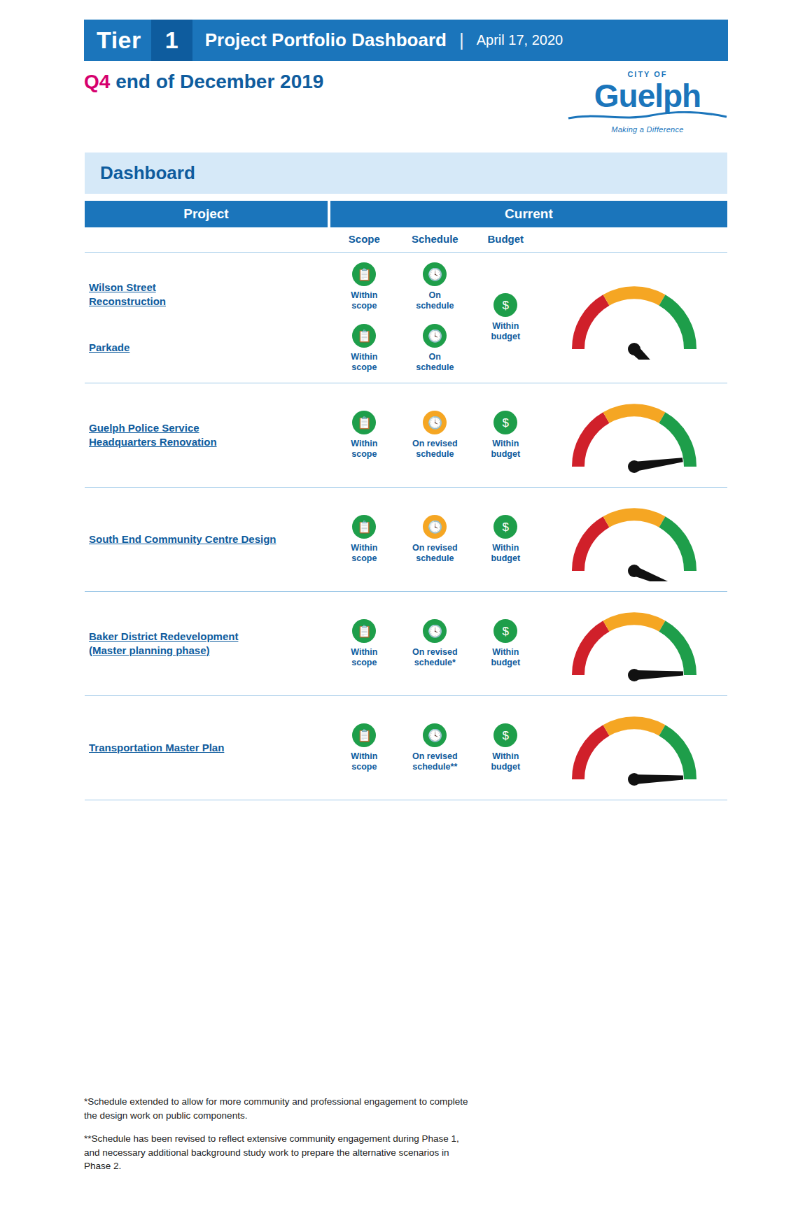Tier
1
Project Portfolio Dashboard | April 17, 2020
Q4 end of December 2019
CITY OF
Guelph
Making a Difference
Dashboard
| Project | Current |
| --- | --- |
| | Scope | Schedule | Budget | |
| Wilson Street Reconstruction Parkade | 📋 Within scope 📋 Within scope | 🕓 On schedule 🕓 On schedule | $ Within budget | |
| Guelph Police Service Headquarters Renovation | 📋 Within scope | 🕓 On revised schedule | $ Within budget | |
| South End Community Centre Design | 📋 Within scope | 🕓 On revised schedule | $ Within budget | |
| Baker District Redevelopment (Master planning phase) | 📋 Within scope | 🕓 On revised schedule* | $ Within budget | |
| Transportation Master Plan | 📋 Within scope | 🕓 On revised schedule** | $ Within budget | |
*Schedule extended to allow for more community and professional engagement to complete the design work on public components.
**Schedule has been revised to reflect extensive community engagement during Phase 1, and necessary additional background study work to prepare the alternative scenarios in Phase 2.